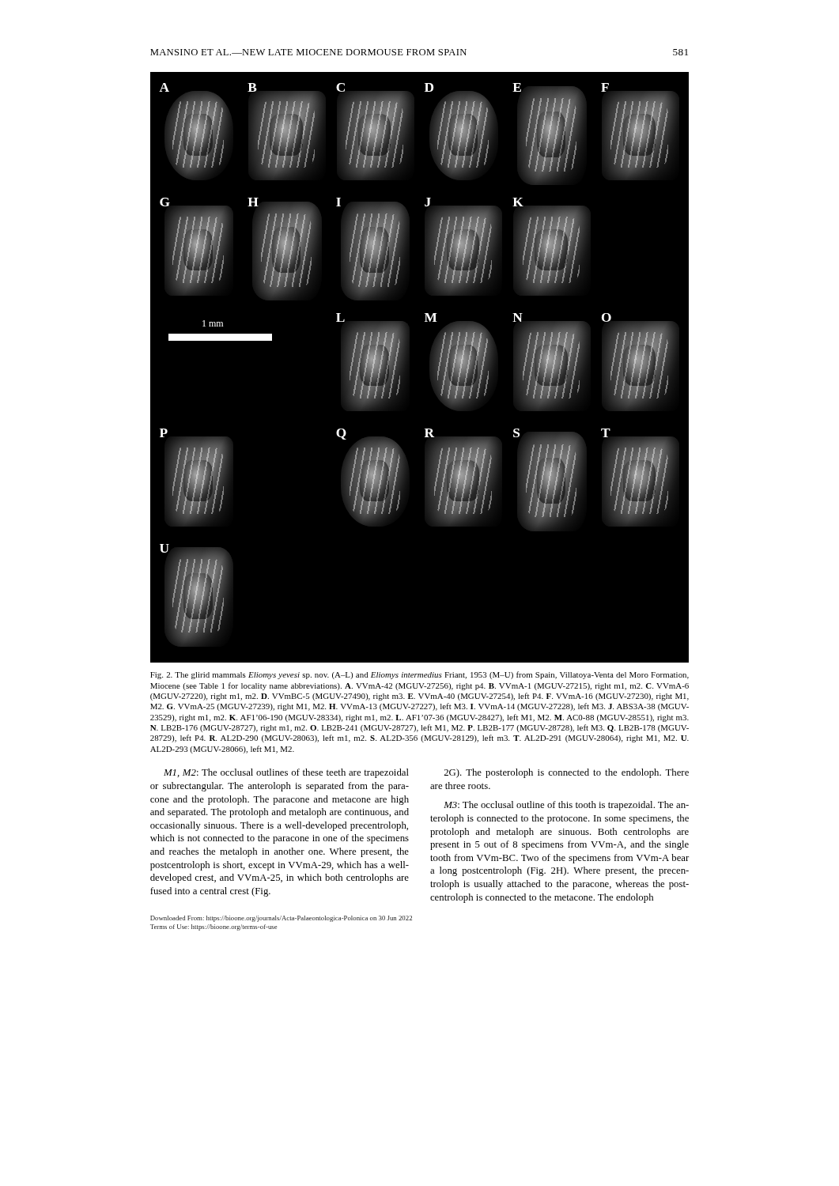Mansino et al.—New late Miocene dormouse from Spain 581
A
B
C
D
E
F
G
H
I
J
K
1 mm
L
M
N
O
P
Q
R
S
T
U
Fig. 2. The glirid mammals Eliomys yevesi sp. nov. (A–L) and Eliomys intermedius Friant, 1953 (M–U) from Spain, Villatoya-Venta del Moro Formation, Miocene (see Table 1 for locality name abbreviations). A. VVmA-42 (MGUV-27256), right p4. B. VVmA-1 (MGUV-27215), right m1, m2. C. VVmA-6 (MGUV-27220), right m1, m2. D. VVmBC-5 (MGUV-27490), right m3. E. VVmA-40 (MGUV-27254), left P4. F. VVmA-16 (MGUV-27230), right M1, M2. G. VVmA-25 (MGUV-27239), right M1, M2. H. VVmA-13 (MGUV-27227), left M3. I. VVmA-14 (MGUV-27228), left M3. J. ABS3A-38 (MGUV-23529), right m1, m2. K. AF1’06-190 (MGUV-28334), right m1, m2. L. AF1’07-36 (MGUV-28427), left M1, M2. M. AC0-88 (MGUV-28551), right m3. N. LB2B-176 (MGUV-28727), right m1, m2. O. LB2B-241 (MGUV-28727), left M1, M2. P. LB2B-177 (MGUV-28728), left M3. Q. LB2B-178 (MGUV-28729), left P4. R. AL2D-290 (MGUV-28063), left m1, m2. S. AL2D-356 (MGUV-28129), left m3. T. AL2D-291 (MGUV-28064), right M1, M2. U. AL2D-293 (MGUV-28066), left M1, M2.
M1, M2: The occlusal outlines of these teeth are trapezoidal or subrectangular. The anteroloph is separated from the paracone and the protoloph. The paracone and metacone are high and separated. The protoloph and metaloph are continuous, and occasionally sinuous. There is a well-developed precentroloph, which is not connected to the paracone in one of the specimens and reaches the metaloph in another one. Where present, the postcentroloph is short, except in VVmA-29, which has a well-developed crest, and VVmA-25, in which both centrolophs are fused into a central crest (Fig.
2G). The posteroloph is connected to the endoloph. There are three roots.
M3: The occlusal outline of this tooth is trapezoidal. The anteroloph is connected to the protocone. In some specimens, the protoloph and metaloph are sinuous. Both centrolophs are present in 5 out of 8 specimens from VVm-A, and the single tooth from VVm-BC. Two of the specimens from VVm-A bear a long postcentroloph (Fig. 2H). Where present, the precentroloph is usually attached to the paracone, whereas the postcentroloph is connected to the metacone. The endoloph
Downloaded From: https://bioone.org/journals/Acta-Palaeontologica-Polonica on 30 Jun 2022
Terms of Use: https://bioone.org/terms-of-use